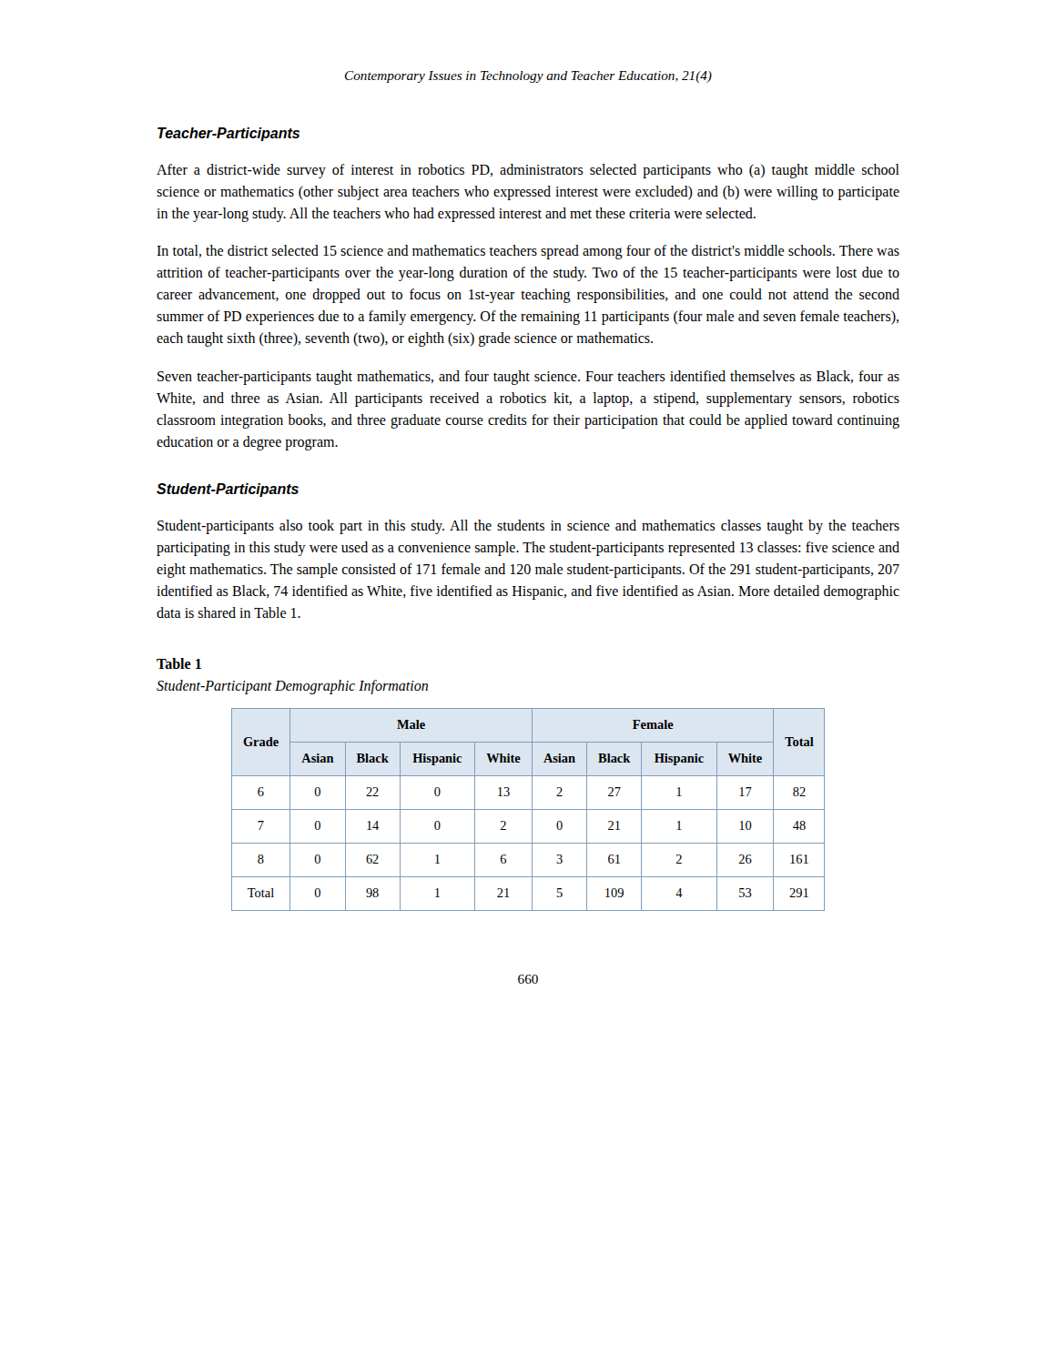Contemporary Issues in Technology and Teacher Education, 21(4)
Teacher-Participants
After a district-wide survey of interest in robotics PD, administrators selected participants who (a) taught middle school science or mathematics (other subject area teachers who expressed interest were excluded) and (b) were willing to participate in the year-long study. All the teachers who had expressed interest and met these criteria were selected.
In total, the district selected 15 science and mathematics teachers spread among four of the district's middle schools. There was attrition of teacher-participants over the year-long duration of the study. Two of the 15 teacher-participants were lost due to career advancement, one dropped out to focus on 1st-year teaching responsibilities, and one could not attend the second summer of PD experiences due to a family emergency. Of the remaining 11 participants (four male and seven female teachers), each taught sixth (three), seventh (two), or eighth (six) grade science or mathematics.
Seven teacher-participants taught mathematics, and four taught science. Four teachers identified themselves as Black, four as White, and three as Asian. All participants received a robotics kit, a laptop, a stipend, supplementary sensors, robotics classroom integration books, and three graduate course credits for their participation that could be applied toward continuing education or a degree program.
Student-Participants
Student-participants also took part in this study. All the students in science and mathematics classes taught by the teachers participating in this study were used as a convenience sample. The student-participants represented 13 classes: five science and eight mathematics. The sample consisted of 171 female and 120 male student-participants. Of the 291 student-participants, 207 identified as Black, 74 identified as White, five identified as Hispanic, and five identified as Asian. More detailed demographic data is shared in Table 1.
Table 1 Student-Participant Demographic Information
| Grade | Male | Female | Total |
| --- | --- | --- | --- |
| Asian | Black | Hispanic | White | Asian | Black | Hispanic | White |
| 6 | 0 | 22 | 0 | 13 | 2 | 27 | 1 | 17 | 82 |
| 7 | 0 | 14 | 0 | 2 | 0 | 21 | 1 | 10 | 48 |
| 8 | 0 | 62 | 1 | 6 | 3 | 61 | 2 | 26 | 161 |
| Total | 0 | 98 | 1 | 21 | 5 | 109 | 4 | 53 | 291 |
660